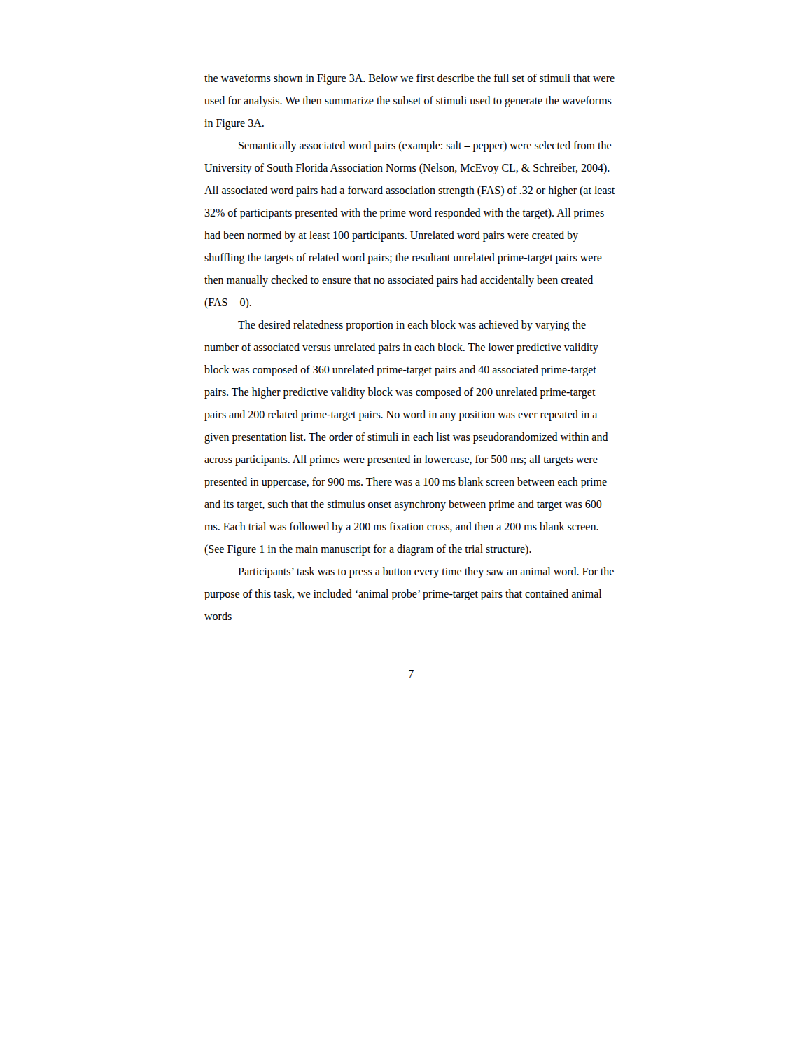the waveforms shown in Figure 3A. Below we first describe the full set of stimuli that were used for analysis. We then summarize the subset of stimuli used to generate the waveforms in Figure 3A.
Semantically associated word pairs (example: salt – pepper) were selected from the University of South Florida Association Norms (Nelson, McEvoy CL, & Schreiber, 2004). All associated word pairs had a forward association strength (FAS) of .32 or higher (at least 32% of participants presented with the prime word responded with the target). All primes had been normed by at least 100 participants. Unrelated word pairs were created by shuffling the targets of related word pairs; the resultant unrelated prime-target pairs were then manually checked to ensure that no associated pairs had accidentally been created (FAS = 0).
The desired relatedness proportion in each block was achieved by varying the number of associated versus unrelated pairs in each block. The lower predictive validity block was composed of 360 unrelated prime-target pairs and 40 associated prime-target pairs. The higher predictive validity block was composed of 200 unrelated prime-target pairs and 200 related prime-target pairs. No word in any position was ever repeated in a given presentation list. The order of stimuli in each list was pseudorandomized within and across participants. All primes were presented in lowercase, for 500 ms; all targets were presented in uppercase, for 900 ms. There was a 100 ms blank screen between each prime and its target, such that the stimulus onset asynchrony between prime and target was 600 ms. Each trial was followed by a 200 ms fixation cross, and then a 200 ms blank screen. (See Figure 1 in the main manuscript for a diagram of the trial structure).
Participants’ task was to press a button every time they saw an animal word. For the purpose of this task, we included ‘animal probe’ prime-target pairs that contained animal words
7